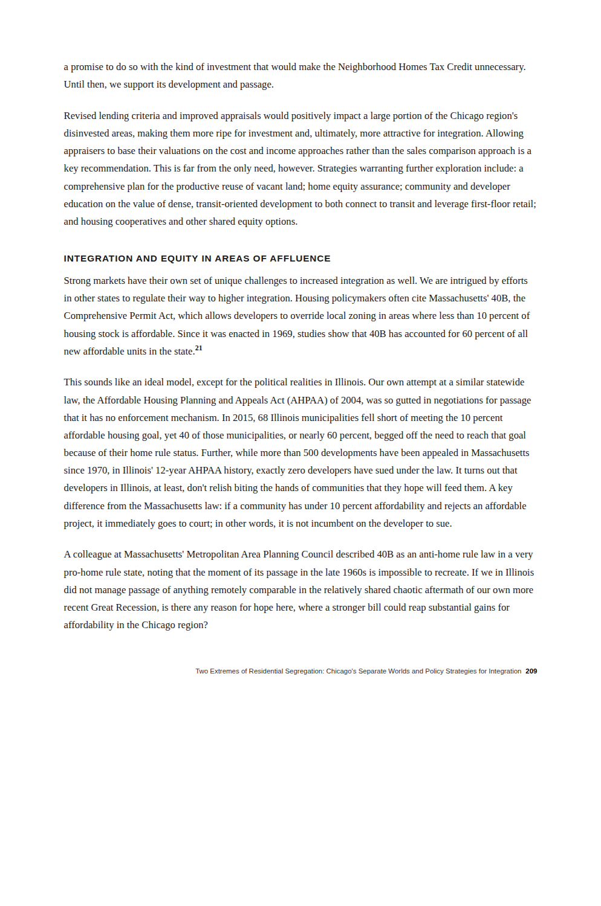a promise to do so with the kind of investment that would make the Neighborhood Homes Tax Credit unnecessary. Until then, we support its development and passage.
Revised lending criteria and improved appraisals would positively impact a large portion of the Chicago region's disinvested areas, making them more ripe for investment and, ultimately, more attractive for integration. Allowing appraisers to base their valuations on the cost and income approaches rather than the sales comparison approach is a key recommendation. This is far from the only need, however. Strategies warranting further exploration include: a comprehensive plan for the productive reuse of vacant land; home equity assurance; community and developer education on the value of dense, transit-oriented development to both connect to transit and leverage first-floor retail; and housing cooperatives and other shared equity options.
Integration and Equity in Areas of Affluence
Strong markets have their own set of unique challenges to increased integration as well. We are intrigued by efforts in other states to regulate their way to higher integration. Housing policymakers often cite Massachusetts' 40B, the Comprehensive Permit Act, which allows developers to override local zoning in areas where less than 10 percent of housing stock is affordable. Since it was enacted in 1969, studies show that 40B has accounted for 60 percent of all new affordable units in the state.21
This sounds like an ideal model, except for the political realities in Illinois. Our own attempt at a similar statewide law, the Affordable Housing Planning and Appeals Act (AHPAA) of 2004, was so gutted in negotiations for passage that it has no enforcement mechanism. In 2015, 68 Illinois municipalities fell short of meeting the 10 percent affordable housing goal, yet 40 of those municipalities, or nearly 60 percent, begged off the need to reach that goal because of their home rule status. Further, while more than 500 developments have been appealed in Massachusetts since 1970, in Illinois' 12-year AHPAA history, exactly zero developers have sued under the law. It turns out that developers in Illinois, at least, don't relish biting the hands of communities that they hope will feed them. A key difference from the Massachusetts law: if a community has under 10 percent affordability and rejects an affordable project, it immediately goes to court; in other words, it is not incumbent on the developer to sue.
A colleague at Massachusetts' Metropolitan Area Planning Council described 40B as an anti-home rule law in a very pro-home rule state, noting that the moment of its passage in the late 1960s is impossible to recreate. If we in Illinois did not manage passage of anything remotely comparable in the relatively shared chaotic aftermath of our own more recent Great Recession, is there any reason for hope here, where a stronger bill could reap substantial gains for affordability in the Chicago region?
Two Extremes of Residential Segregation: Chicago's Separate Worlds and Policy Strategies for Integration209